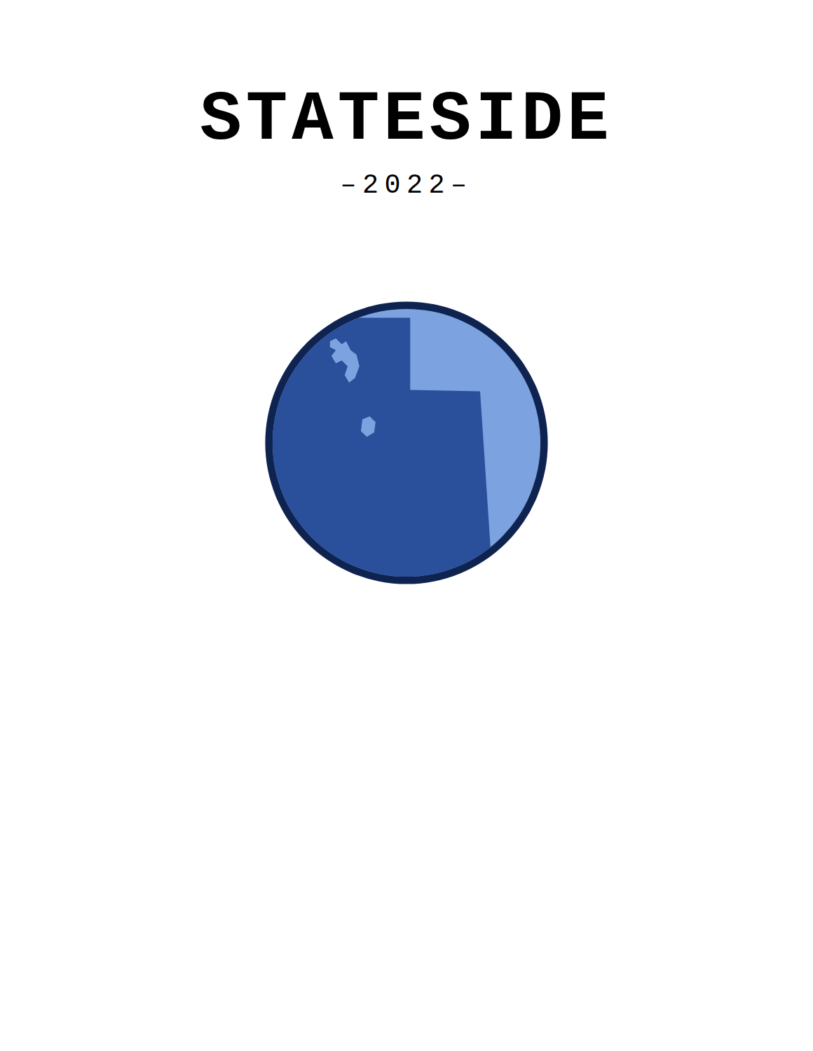STATESIDE
–2022–